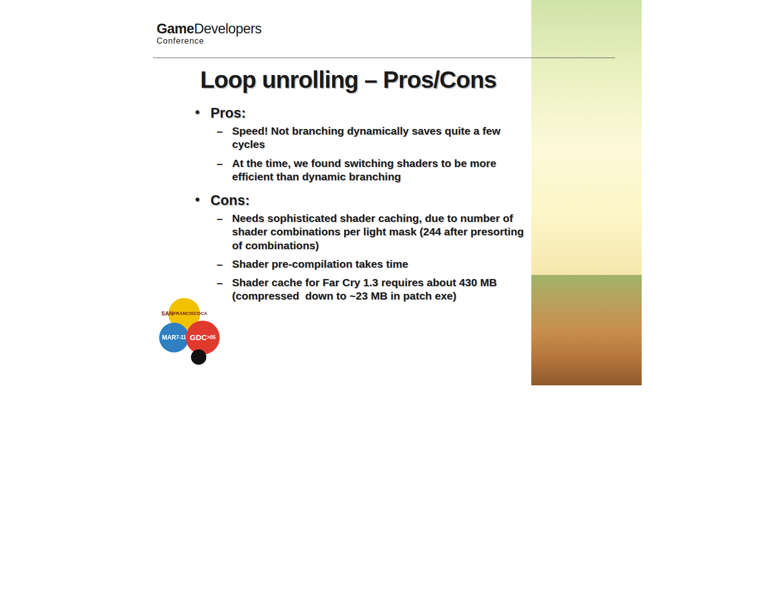Game Developers Conference
Loop unrolling – Pros/Cons
Pros:
Speed! Not branching dynamically saves quite a few cycles
At the time, we found switching shaders to be more efficient than dynamic branching
Cons:
Needs sophisticated shader caching, due to number of shader combinations per light mask (244 after presorting of combinations)
Shader pre-compilation takes time
Shader cache for Far Cry 1.3 requires about 430 MB (compressed down to ~23 MB in patch exe)
SANFRANCISCO CA
MAR7-11
GDC>05